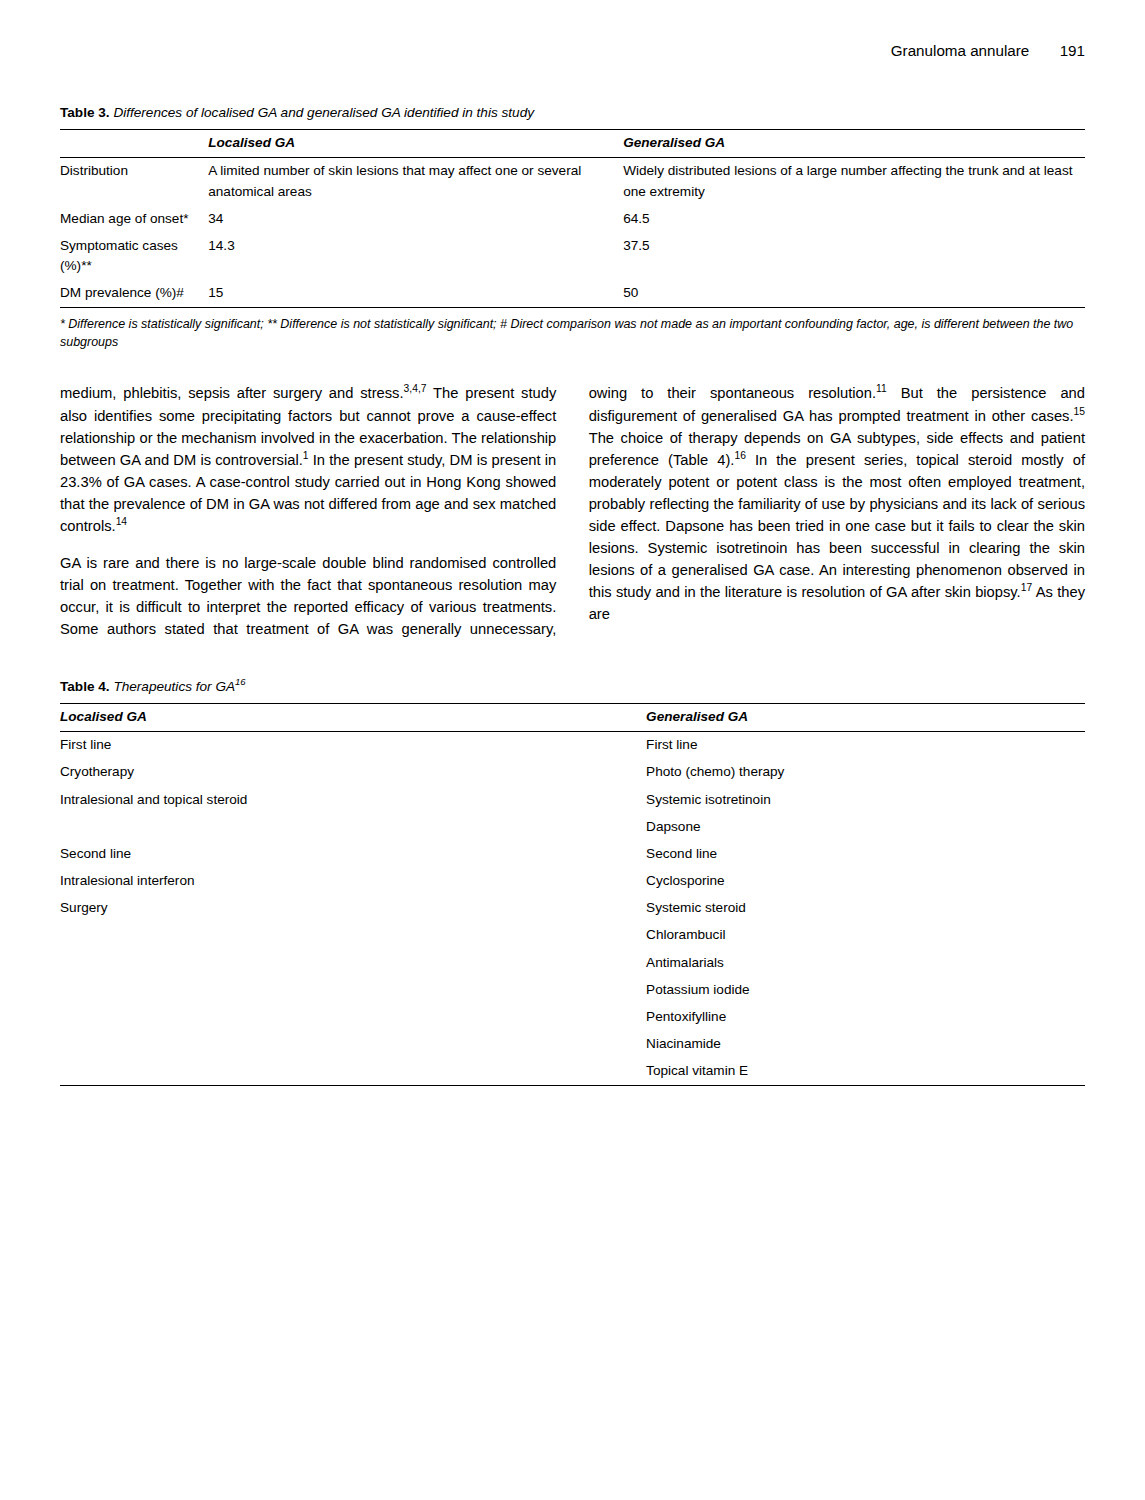Granuloma annulare 191
Table 3. Differences of localised GA and generalised GA identified in this study
| | Localised GA | Generalised GA |
| --- | --- | --- |
| Distribution | A limited number of skin lesions that may affect one or several anatomical areas | Widely distributed lesions of a large number affecting the trunk and at least one extremity |
| Median age of onset* | 34 | 64.5 |
| Symptomatic cases (%)** | 14.3 | 37.5 |
| DM prevalence (%)# | 15 | 50 |
* Difference is statistically significant; ** Difference is not statistically significant; # Direct comparison was not made as an important confounding factor, age, is different between the two subgroups
medium, phlebitis, sepsis after surgery and stress.3,4,7 The present study also identifies some precipitating factors but cannot prove a cause-effect relationship or the mechanism involved in the exacerbation. The relationship between GA and DM is controversial.1 In the present study, DM is present in 23.3% of GA cases. A case-control study carried out in Hong Kong showed that the prevalence of DM in GA was not differed from age and sex matched controls.14
GA is rare and there is no large-scale double blind randomised controlled trial on treatment. Together with the fact that spontaneous resolution may occur, it is difficult to interpret the reported efficacy of various treatments. Some authors stated that treatment of GA was generally unnecessary, owing to their spontaneous resolution.11 But the persistence and disfigurement of generalised GA has prompted treatment in other cases.15 The choice of therapy depends on GA subtypes, side effects and patient preference (Table 4).16 In the present series, topical steroid mostly of moderately potent or potent class is the most often employed treatment, probably reflecting the familiarity of use by physicians and its lack of serious side effect. Dapsone has been tried in one case but it fails to clear the skin lesions. Systemic isotretinoin has been successful in clearing the skin lesions of a generalised GA case. An interesting phenomenon observed in this study and in the literature is resolution of GA after skin biopsy.17 As they are
Table 4. Therapeutics for GA 16
| Localised GA | Generalised GA |
| --- | --- |
| First line | First line |
| Cryotherapy | Photo (chemo) therapy |
| Intralesional and topical steroid | Systemic isotretinoin |
| | Dapsone |
| Second line | Second line |
| Intralesional interferon | Cyclosporine |
| Surgery | Systemic steroid |
| | Chlorambucil |
| | Antimalarials |
| | Potassium iodide |
| | Pentoxifylline |
| | Niacinamide |
| | Topical vitamin E |